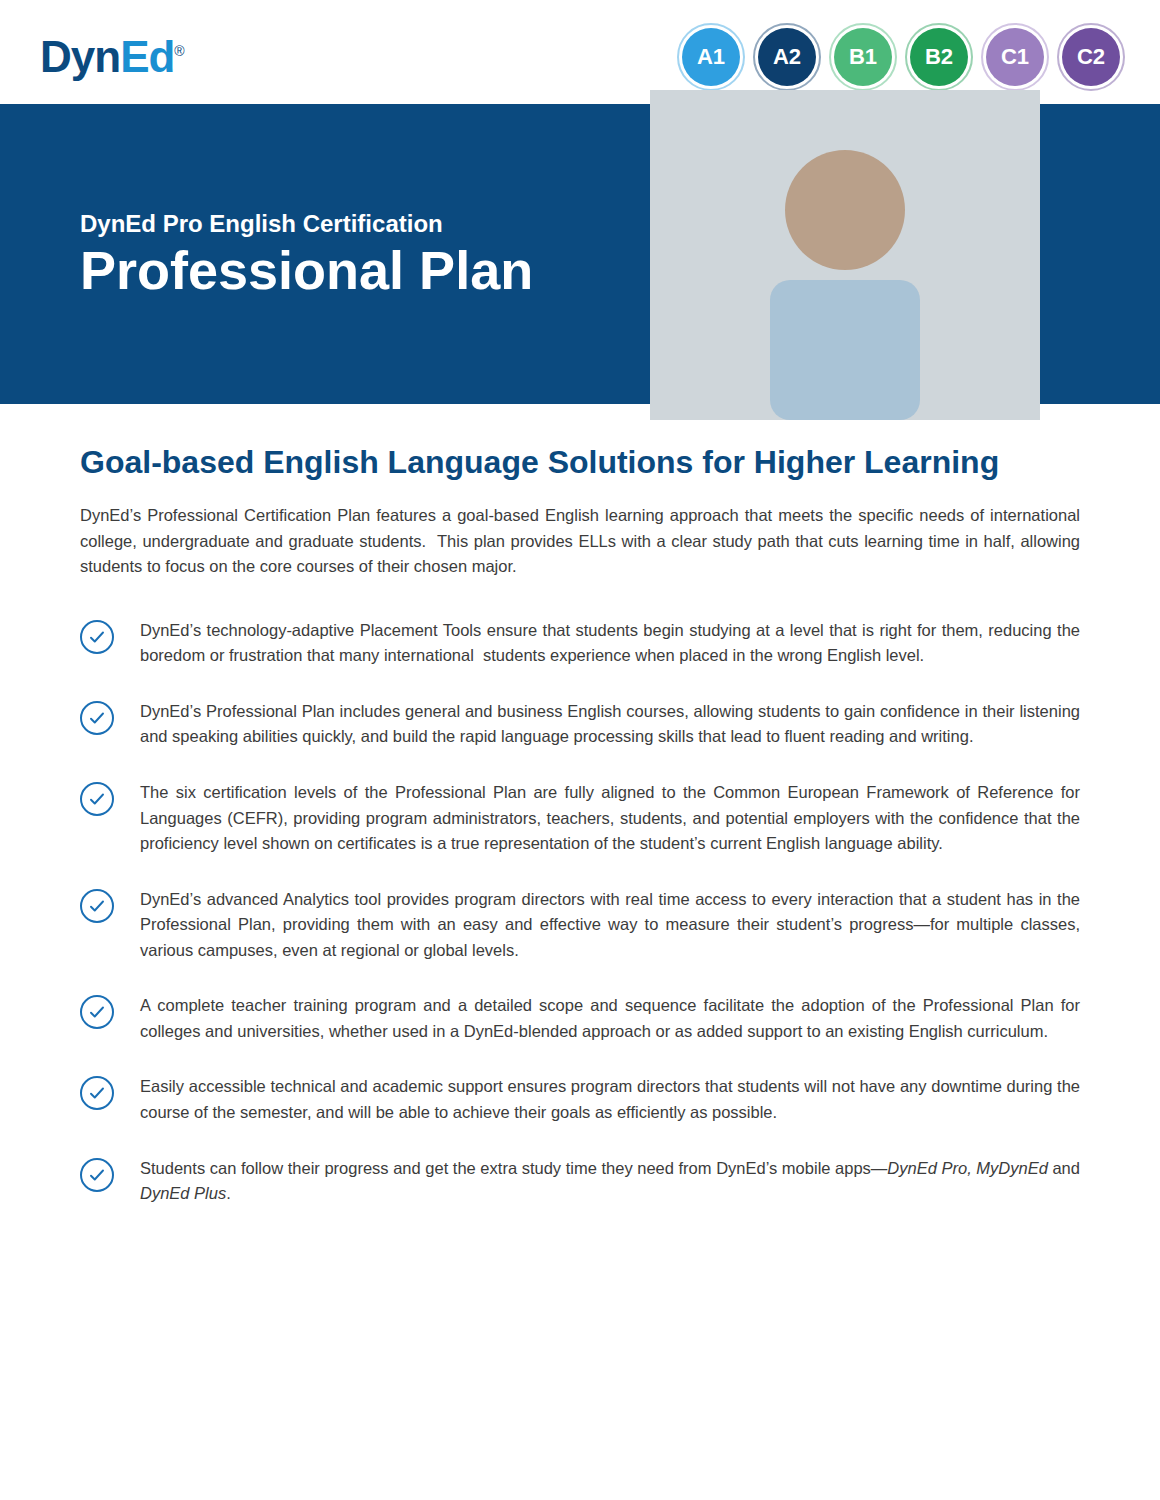DynEd®
A1
A2
B1
B2
C1
C2
DynEd Pro English Certification
Professional Plan
Goal-based English Language Solutions for Higher Learning
DynEd’s Professional Certification Plan features a goal-based English learning approach that meets the specific needs of international college, undergraduate and graduate students. This plan provides ELLs with a clear study path that cuts learning time in half, allowing students to focus on the core courses of their chosen major.
DynEd’s technology-adaptive Placement Tools ensure that students begin studying at a level that is right for them, reducing the boredom or frustration that many international students experience when placed in the wrong English level.
DynEd’s Professional Plan includes general and business English courses, allowing students to gain confidence in their listening and speaking abilities quickly, and build the rapid language processing skills that lead to fluent reading and writing.
The six certification levels of the Professional Plan are fully aligned to the Common European Framework of Reference for Languages (CEFR), providing program administrators, teachers, students, and potential employers with the confidence that the proficiency level shown on certificates is a true representation of the student’s current English language ability.
DynEd’s advanced Analytics tool provides program directors with real time access to every interaction that a student has in the Professional Plan, providing them with an easy and effective way to measure their student’s progress—for multiple classes, various campuses, even at regional or global levels.
A complete teacher training program and a detailed scope and sequence facilitate the adoption of the Professional Plan for colleges and universities, whether used in a DynEd-blended approach or as added support to an existing English curriculum.
Easily accessible technical and academic support ensures program directors that students will not have any downtime during the course of the semester, and will be able to achieve their goals as efficiently as possible.
Students can follow their progress and get the extra study time they need from DynEd’s mobile apps—DynEd Pro, MyDynEd and DynEd Plus.